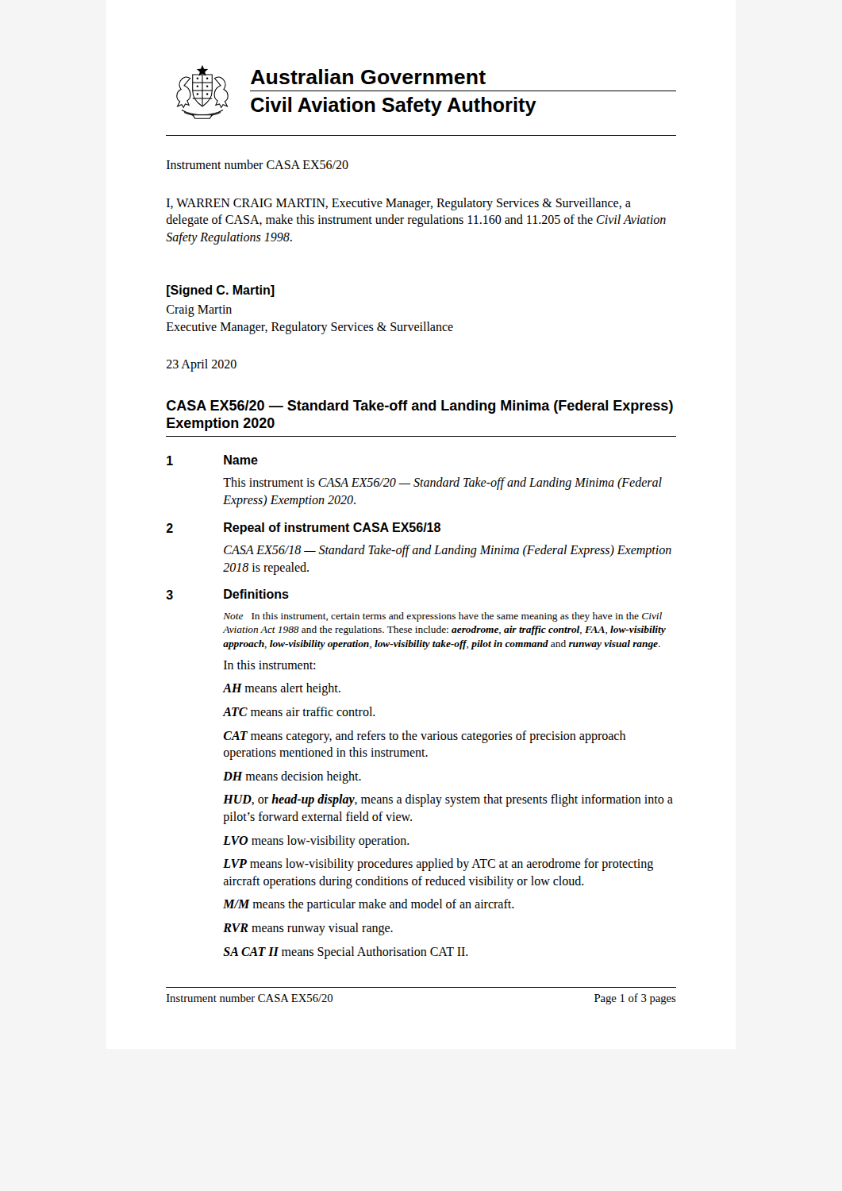Australian Government
Civil Aviation Safety Authority
Instrument number CASA EX56/20
I, WARREN CRAIG MARTIN, Executive Manager, Regulatory Services & Surveillance, a delegate of CASA, make this instrument under regulations 11.160 and 11.205 of the Civil Aviation Safety Regulations 1998.
[Signed C. Martin]
Craig Martin
Executive Manager, Regulatory Services & Surveillance
23 April 2020
CASA EX56/20 — Standard Take-off and Landing Minima (Federal Express) Exemption 2020
1
Name
This instrument is CASA EX56/20 — Standard Take-off and Landing Minima (Federal Express) Exemption 2020.
2
Repeal of instrument CASA EX56/18
CASA EX56/18 — Standard Take-off and Landing Minima (Federal Express) Exemption 2018 is repealed.
3
Definitions
Note In this instrument, certain terms and expressions have the same meaning as they have in the Civil Aviation Act 1988 and the regulations. These include: aerodrome, air traffic control, FAA, low-visibility approach, low-visibility operation, low-visibility take-off, pilot in command and runway visual range.
In this instrument:
AH means alert height.
ATC means air traffic control.
CAT means category, and refers to the various categories of precision approach operations mentioned in this instrument.
DH means decision height.
HUD, or head-up display, means a display system that presents flight information into a pilot’s forward external field of view.
LVO means low-visibility operation.
LVP means low-visibility procedures applied by ATC at an aerodrome for protecting aircraft operations during conditions of reduced visibility or low cloud.
M/M means the particular make and model of an aircraft.
RVR means runway visual range.
SA CAT II means Special Authorisation CAT II.
Instrument number CASA EX56/20 Page 1 of 3 pages